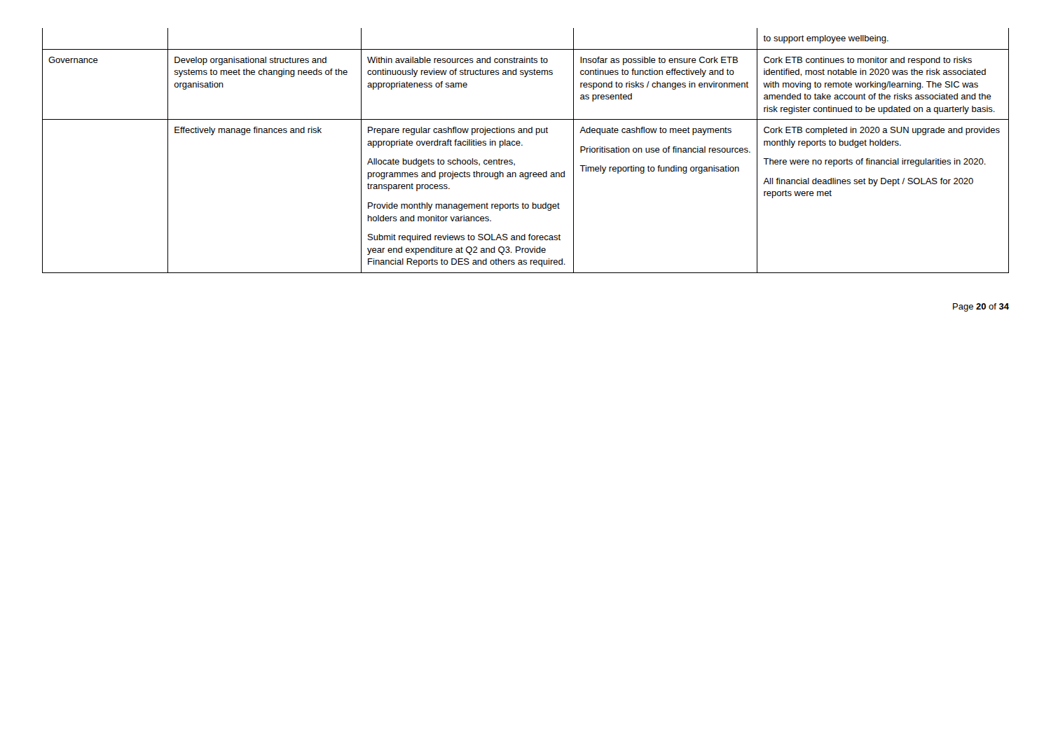| | | | | to support employee wellbeing. |
| Governance | Develop organisational structures and systems to meet the changing needs of the organisation | Within available resources and constraints to continuously review of structures and systems appropriateness of same | Insofar as possible to ensure Cork ETB continues to function effectively and to respond to risks / changes in environment as presented | Cork ETB continues to monitor and respond to risks identified, most notable in 2020 was the risk associated with moving to remote working/learning. The SIC was amended to take account of the risks associated and the risk register continued to be updated on a quarterly basis. |
| | Effectively manage finances and risk | Prepare regular cashflow projections and put appropriate overdraft facilities in place. Allocate budgets to schools, centres, programmes and projects through an agreed and transparent process. Provide monthly management reports to budget holders and monitor variances. Submit required reviews to SOLAS and forecast year end expenditure at Q2 and Q3. Provide Financial Reports to DES and others as required. | Adequate cashflow to meet payments Prioritisation on use of financial resources. Timely reporting to funding organisation | Cork ETB completed in 2020 a SUN upgrade and provides monthly reports to budget holders. There were no reports of financial irregularities in 2020. All financial deadlines set by Dept / SOLAS for 2020 reports were met |
Page 20 of 34